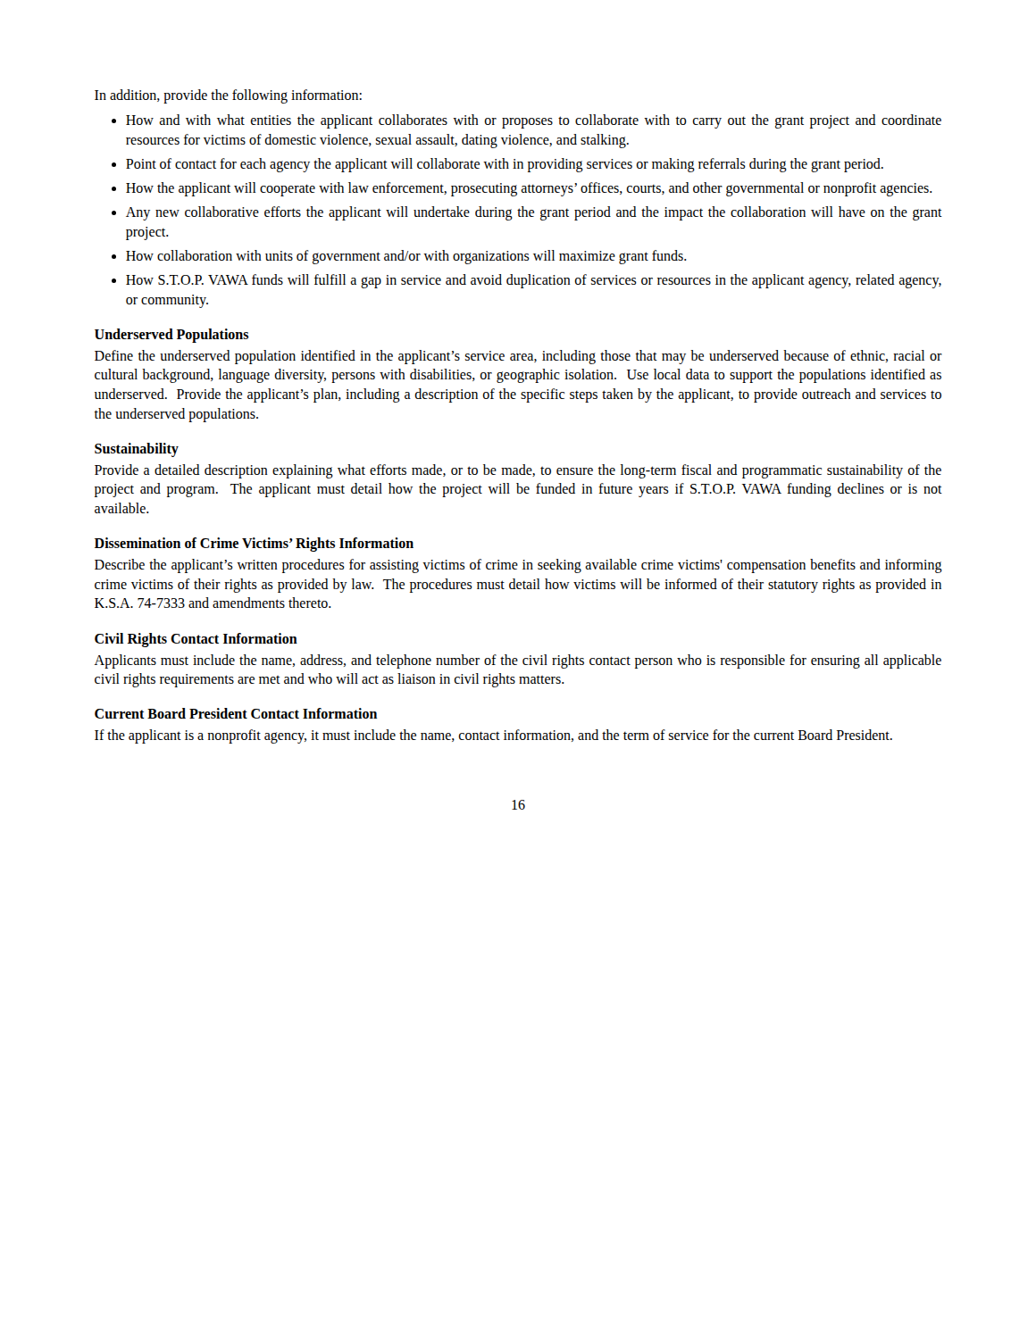In addition, provide the following information:
How and with what entities the applicant collaborates with or proposes to collaborate with to carry out the grant project and coordinate resources for victims of domestic violence, sexual assault, dating violence, and stalking.
Point of contact for each agency the applicant will collaborate with in providing services or making referrals during the grant period.
How the applicant will cooperate with law enforcement, prosecuting attorneys’ offices, courts, and other governmental or nonprofit agencies.
Any new collaborative efforts the applicant will undertake during the grant period and the impact the collaboration will have on the grant project.
How collaboration with units of government and/or with organizations will maximize grant funds.
How S.T.O.P. VAWA funds will fulfill a gap in service and avoid duplication of services or resources in the applicant agency, related agency, or community.
Underserved Populations
Define the underserved population identified in the applicant’s service area, including those that may be underserved because of ethnic, racial or cultural background, language diversity, persons with disabilities, or geographic isolation. Use local data to support the populations identified as underserved. Provide the applicant’s plan, including a description of the specific steps taken by the applicant, to provide outreach and services to the underserved populations.
Sustainability
Provide a detailed description explaining what efforts made, or to be made, to ensure the long-term fiscal and programmatic sustainability of the project and program. The applicant must detail how the project will be funded in future years if S.T.O.P. VAWA funding declines or is not available.
Dissemination of Crime Victims’ Rights Information
Describe the applicant’s written procedures for assisting victims of crime in seeking available crime victims' compensation benefits and informing crime victims of their rights as provided by law. The procedures must detail how victims will be informed of their statutory rights as provided in K.S.A. 74-7333 and amendments thereto.
Civil Rights Contact Information
Applicants must include the name, address, and telephone number of the civil rights contact person who is responsible for ensuring all applicable civil rights requirements are met and who will act as liaison in civil rights matters.
Current Board President Contact Information
If the applicant is a nonprofit agency, it must include the name, contact information, and the term of service for the current Board President.
16